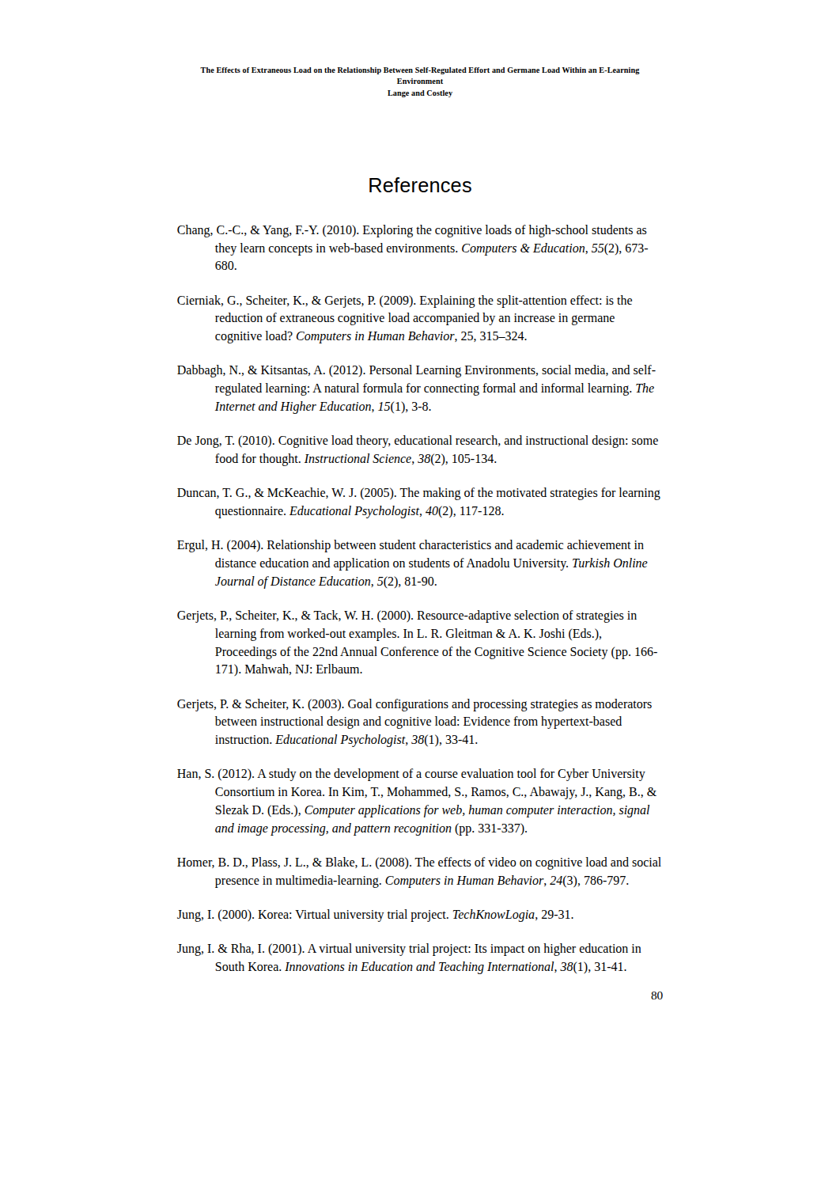The Effects of Extraneous Load on the Relationship Between Self-Regulated Effort and Germane Load Within an E-Learning Environment
Lange and Costley
References
Chang, C.-C., & Yang, F.-Y. (2010). Exploring the cognitive loads of high-school students as they learn concepts in web-based environments. Computers & Education, 55(2), 673-680.
Cierniak, G., Scheiter, K., & Gerjets, P. (2009). Explaining the split-attention effect: is the reduction of extraneous cognitive load accompanied by an increase in germane cognitive load? Computers in Human Behavior, 25, 315–324.
Dabbagh, N., & Kitsantas, A. (2012). Personal Learning Environments, social media, and self-regulated learning: A natural formula for connecting formal and informal learning. The Internet and Higher Education, 15(1), 3-8.
De Jong, T. (2010). Cognitive load theory, educational research, and instructional design: some food for thought. Instructional Science, 38(2), 105-134.
Duncan, T. G., & McKeachie, W. J. (2005). The making of the motivated strategies for learning questionnaire. Educational Psychologist, 40(2), 117-128.
Ergul, H. (2004). Relationship between student characteristics and academic achievement in distance education and application on students of Anadolu University. Turkish Online Journal of Distance Education, 5(2), 81-90.
Gerjets, P., Scheiter, K., & Tack, W. H. (2000). Resource-adaptive selection of strategies in learning from worked-out examples. In L. R. Gleitman & A. K. Joshi (Eds.), Proceedings of the 22nd Annual Conference of the Cognitive Science Society (pp. 166-171). Mahwah, NJ: Erlbaum.
Gerjets, P. & Scheiter, K. (2003). Goal configurations and processing strategies as moderators between instructional design and cognitive load: Evidence from hypertext-based instruction. Educational Psychologist, 38(1), 33-41.
Han, S. (2012). A study on the development of a course evaluation tool for Cyber University Consortium in Korea. In Kim, T., Mohammed, S., Ramos, C., Abawajy, J., Kang, B., & Slezak D. (Eds.), Computer applications for web, human computer interaction, signal and image processing, and pattern recognition (pp. 331-337).
Homer, B. D., Plass, J. L., & Blake, L. (2008). The effects of video on cognitive load and social presence in multimedia-learning. Computers in Human Behavior, 24(3), 786-797.
Jung, I. (2000). Korea: Virtual university trial project. TechKnowLogia, 29-31.
Jung, I. & Rha, I. (2001). A virtual university trial project: Its impact on higher education in South Korea. Innovations in Education and Teaching International, 38(1), 31-41.
80